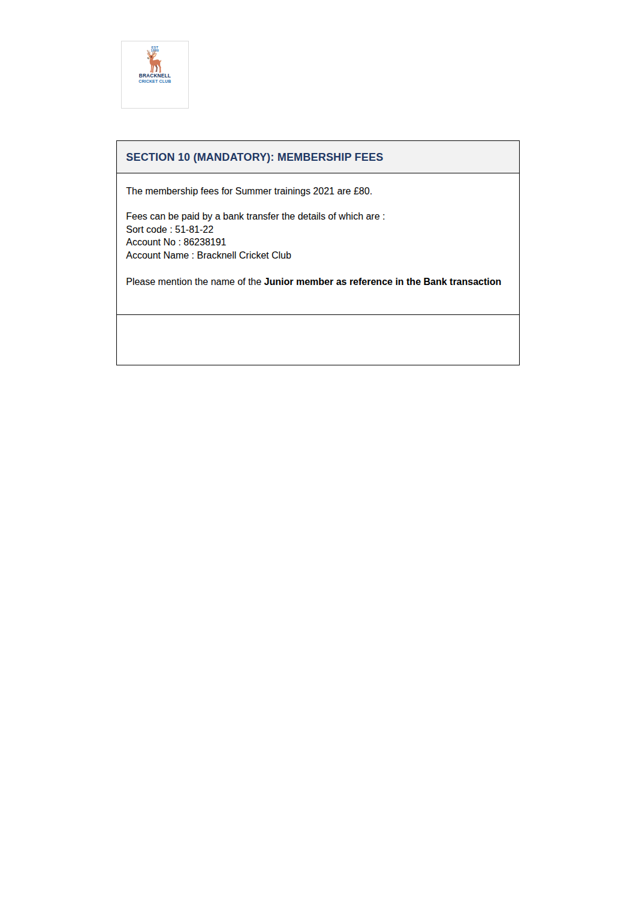EST
1880
🦌
BRACKNELL CRICKET CLUB
| SECTION 10 (MANDATORY): MEMBERSHIP FEES |
| The membership fees for Summer trainings 2021 are £80. Fees can be paid by a bank transfer the details of which are : Sort code : 51-81-22 Account No : 86238191 Account Name : Bracknell Cricket Club Please mention the name of the Junior member as reference in the Bank transaction |